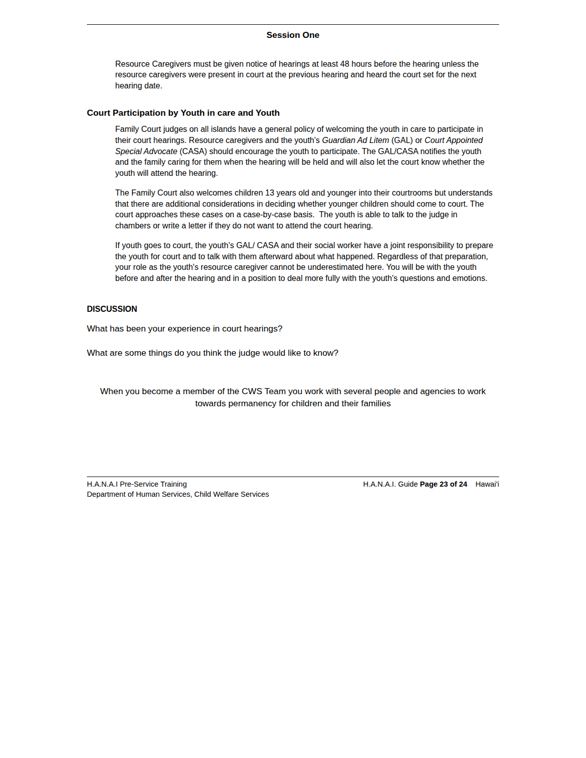Session One
Resource Caregivers must be given notice of hearings at least 48 hours before the hearing unless the resource caregivers were present in court at the previous hearing and heard the court set for the next hearing date.
Court Participation by Youth in care and Youth
Family Court judges on all islands have a general policy of welcoming the youth in care to participate in their court hearings. Resource caregivers and the youth's Guardian Ad Litem (GAL) or Court Appointed Special Advocate (CASA) should encourage the youth to participate. The GAL/CASA notifies the youth and the family caring for them when the hearing will be held and will also let the court know whether the youth will attend the hearing.
The Family Court also welcomes children 13 years old and younger into their courtrooms but understands that there are additional considerations in deciding whether younger children should come to court. The court approaches these cases on a case-by-case basis. The youth is able to talk to the judge in chambers or write a letter if they do not want to attend the court hearing.
If youth goes to court, the youth's GAL/ CASA and their social worker have a joint responsibility to prepare the youth for court and to talk with them afterward about what happened. Regardless of that preparation, your role as the youth's resource caregiver cannot be underestimated here. You will be with the youth before and after the hearing and in a position to deal more fully with the youth's questions and emotions.
DISCUSSION
What has been your experience in court hearings?
What are some things do you think the judge would like to know?
When you become a member of the CWS Team you work with several people and agencies to work towards permanency for children and their families
H.A.N.A.I Pre-Service Training
Department of Human Services, Child Welfare Services
H.A.N.A.I. Guide Page 23 of 24 Hawai'i